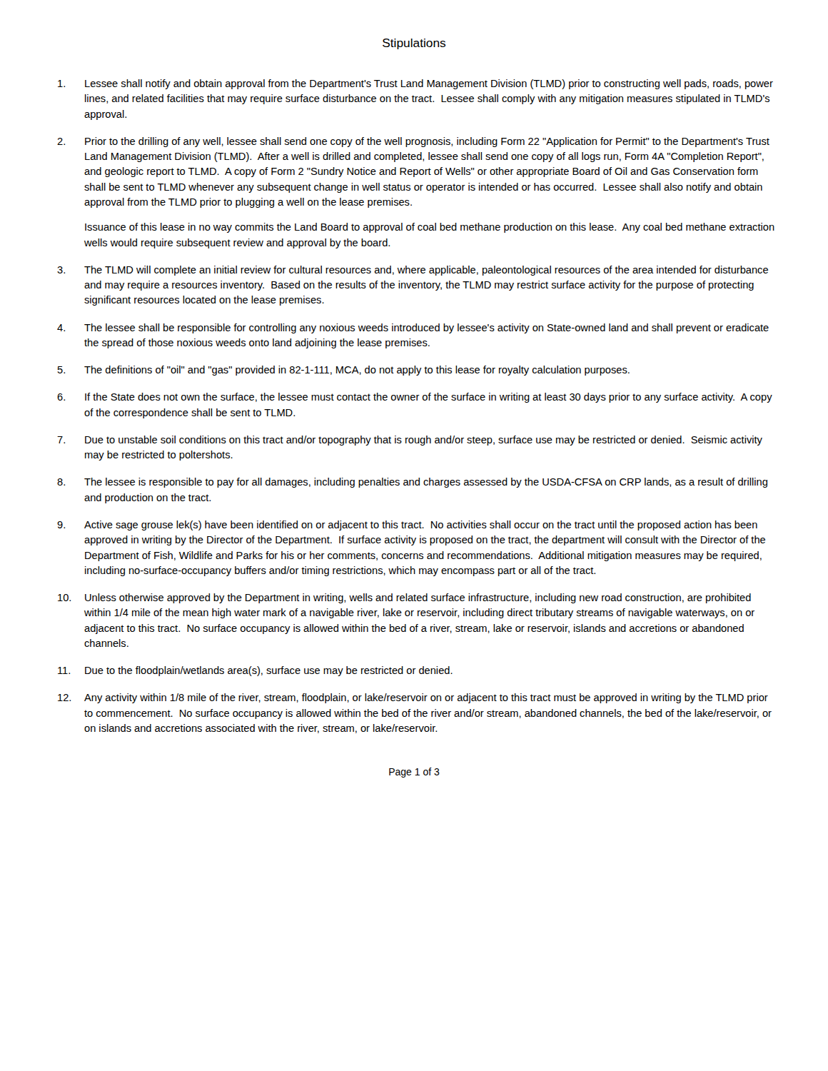Stipulations
Lessee shall notify and obtain approval from the Department's Trust Land Management Division (TLMD) prior to constructing well pads, roads, power lines, and related facilities that may require surface disturbance on the tract. Lessee shall comply with any mitigation measures stipulated in TLMD's approval.
Prior to the drilling of any well, lessee shall send one copy of the well prognosis, including Form 22 "Application for Permit" to the Department's Trust Land Management Division (TLMD). After a well is drilled and completed, lessee shall send one copy of all logs run, Form 4A "Completion Report", and geologic report to TLMD. A copy of Form 2 "Sundry Notice and Report of Wells" or other appropriate Board of Oil and Gas Conservation form shall be sent to TLMD whenever any subsequent change in well status or operator is intended or has occurred. Lessee shall also notify and obtain approval from the TLMD prior to plugging a well on the lease premises.
Issuance of this lease in no way commits the Land Board to approval of coal bed methane production on this lease. Any coal bed methane extraction wells would require subsequent review and approval by the board.
The TLMD will complete an initial review for cultural resources and, where applicable, paleontological resources of the area intended for disturbance and may require a resources inventory. Based on the results of the inventory, the TLMD may restrict surface activity for the purpose of protecting significant resources located on the lease premises.
The lessee shall be responsible for controlling any noxious weeds introduced by lessee's activity on State-owned land and shall prevent or eradicate the spread of those noxious weeds onto land adjoining the lease premises.
The definitions of "oil" and "gas" provided in 82-1-111, MCA, do not apply to this lease for royalty calculation purposes.
If the State does not own the surface, the lessee must contact the owner of the surface in writing at least 30 days prior to any surface activity. A copy of the correspondence shall be sent to TLMD.
Due to unstable soil conditions on this tract and/or topography that is rough and/or steep, surface use may be restricted or denied. Seismic activity may be restricted to poltershots.
The lessee is responsible to pay for all damages, including penalties and charges assessed by the USDA-CFSA on CRP lands, as a result of drilling and production on the tract.
Active sage grouse lek(s) have been identified on or adjacent to this tract. No activities shall occur on the tract until the proposed action has been approved in writing by the Director of the Department. If surface activity is proposed on the tract, the department will consult with the Director of the Department of Fish, Wildlife and Parks for his or her comments, concerns and recommendations. Additional mitigation measures may be required, including no-surface-occupancy buffers and/or timing restrictions, which may encompass part or all of the tract.
Unless otherwise approved by the Department in writing, wells and related surface infrastructure, including new road construction, are prohibited within 1/4 mile of the mean high water mark of a navigable river, lake or reservoir, including direct tributary streams of navigable waterways, on or adjacent to this tract. No surface occupancy is allowed within the bed of a river, stream, lake or reservoir, islands and accretions or abandoned channels.
Due to the floodplain/wetlands area(s), surface use may be restricted or denied.
Any activity within 1/8 mile of the river, stream, floodplain, or lake/reservoir on or adjacent to this tract must be approved in writing by the TLMD prior to commencement. No surface occupancy is allowed within the bed of the river and/or stream, abandoned channels, the bed of the lake/reservoir, or on islands and accretions associated with the river, stream, or lake/reservoir.
Page 1 of 3